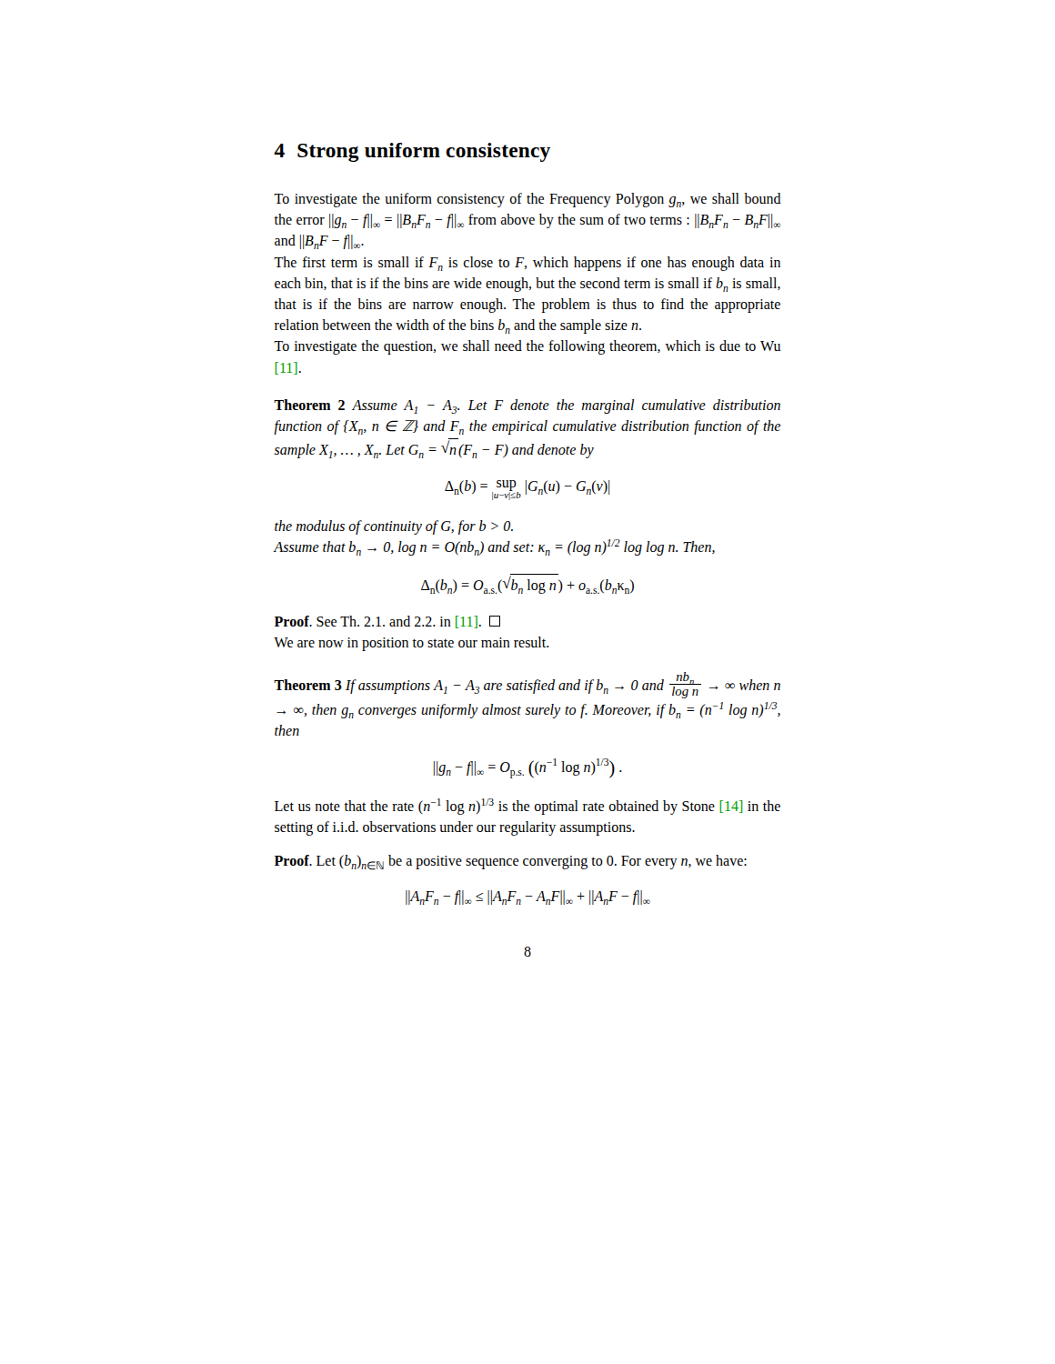4 Strong uniform consistency
To investigate the uniform consistency of the Frequency Polygon gn, we shall bound the error ||gn − f||∞ = ||BnFn − f||∞ from above by the sum of two terms : ||BnFn − BnF||∞ and ||BnF − f||∞.
The first term is small if Fn is close to F, which happens if one has enough data in each bin, that is if the bins are wide enough, but the second term is small if bn is small, that is if the bins are narrow enough. The problem is thus to find the appropriate relation between the width of the bins bn and the sample size n.
To investigate the question, we shall need the following theorem, which is due to Wu [11].
Theorem 2 Assume A1 − A3. Let F denote the marginal cumulative distribution function of {Xn, n ∈ ℤ} and Fn the empirical cumulative distribution function of the sample X1, … , Xn. Let Gn = n(Fn − F) and denote by
Δn(b) = sup|u−v|≤b |Gn(u) − Gn(v)|
the modulus of continuity of G, for b > 0.
Assume that bn → 0, log n = O(nbn) and set: κn = (log n)1/2 log log n. Then,
Δn(bn) = Oa.s.(bn log n) + oa.s.(bnκn)
Proof. See Th. 2.1. and 2.2. in [11].
We are now in position to state our main result.
Theorem 3 If assumptions A1 − A3 are satisfied and if bn → 0 and nbn log n → ∞ when n → ∞, then gn converges uniformly almost surely to f. Moreover, if bn = (n−1 log n)1/3, then
||gn − f||∞ = Op.s. ((n−1 log n)1/3) .
Let us note that the rate (n−1 log n)1/3 is the optimal rate obtained by Stone [14] in the setting of i.i.d. observations under our regularity assumptions.
Proof. Let (bn)n∈ℕ be a positive sequence converging to 0. For every n, we have:
||AnFn − f||∞ ≤ ||AnFn − AnF||∞ + ||AnF − f||∞
8